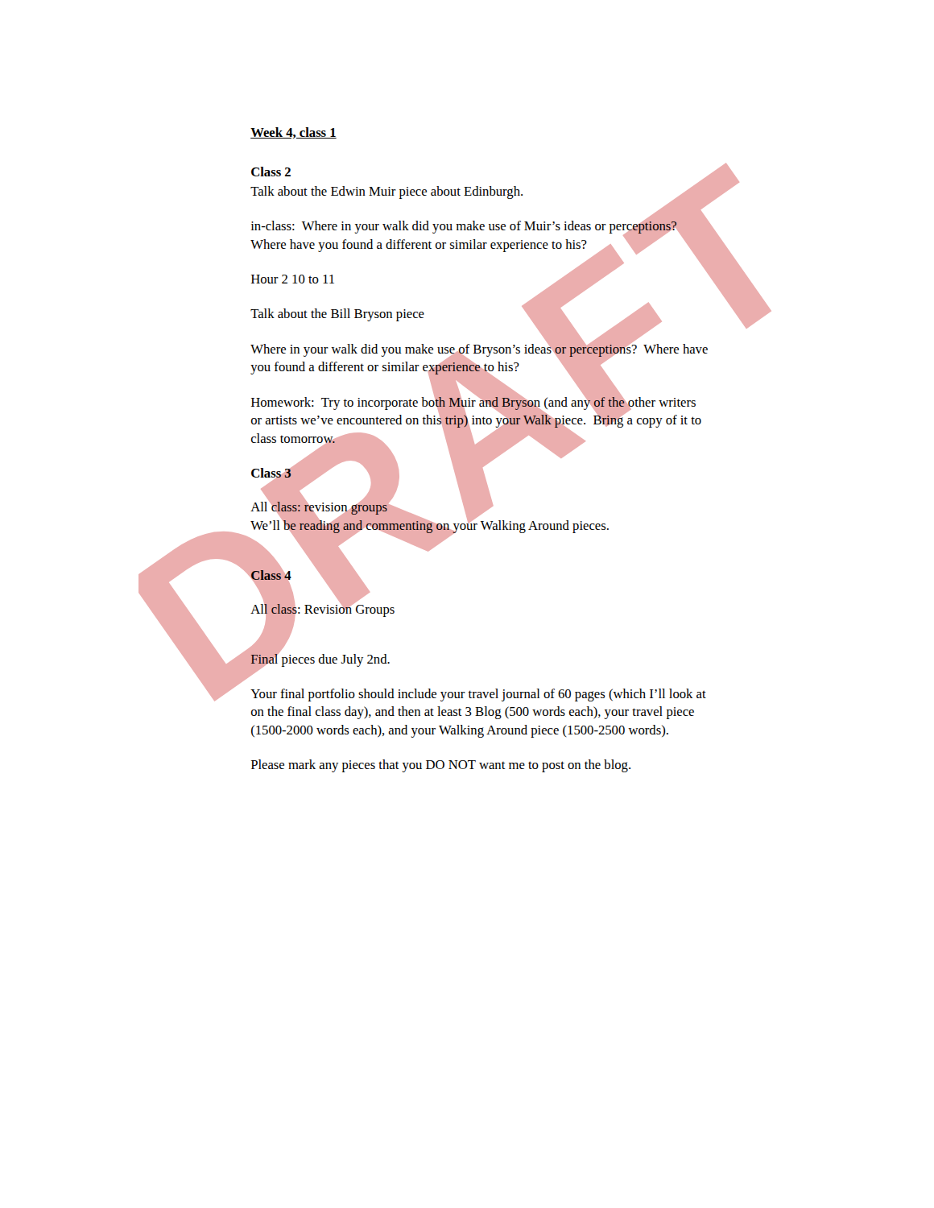DRAFT
Week 4, class 1
Class 2
Talk about the Edwin Muir piece about Edinburgh.
in-class: Where in your walk did you make use of Muir’s ideas or perceptions? Where have you found a different or similar experience to his?
Hour 2 10 to 11
Talk about the Bill Bryson piece
Where in your walk did you make use of Bryson’s ideas or perceptions? Where have you found a different or similar experience to his?
Homework: Try to incorporate both Muir and Bryson (and any of the other writers or artists we’ve encountered on this trip) into your Walk piece. Bring a copy of it to class tomorrow.
Class 3
All class: revision groups
We’ll be reading and commenting on your Walking Around pieces.
Class 4
All class: Revision Groups
Final pieces due July 2nd.
Your final portfolio should include your travel journal of 60 pages (which I’ll look at on the final class day), and then at least 3 Blog (500 words each), your travel piece (1500-2000 words each), and your Walking Around piece (1500-2500 words).
Please mark any pieces that you DO NOT want me to post on the blog.